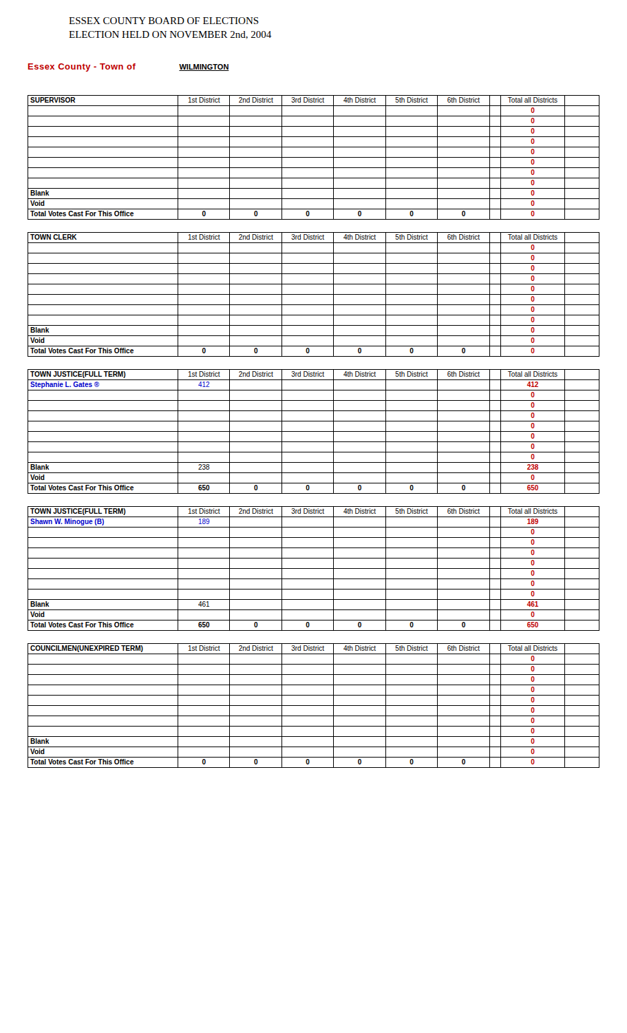ESSEX COUNTY BOARD OF ELECTIONS
ELECTION HELD ON NOVEMBER 2nd, 2004
Essex County - Town of WILMINGTON
| SUPERVISOR | 1st District | 2nd District | 3rd District | 4th District | 5th District | 6th District | | Total all Districts | |
| --- | --- | --- | --- | --- | --- | --- | --- | --- | --- |
| | | | | | | | | 0 | |
| | | | | | | | | 0 | |
| | | | | | | | | 0 | |
| | | | | | | | | 0 | |
| | | | | | | | | 0 | |
| | | | | | | | | 0 | |
| | | | | | | | | 0 | |
| | | | | | | | | 0 | |
| Blank | | | | | | | | 0 | |
| Void | | | | | | | | 0 | |
| Total Votes Cast For This Office | 0 | 0 | 0 | 0 | 0 | 0 | | 0 | |
| TOWN CLERK | 1st District | 2nd District | 3rd District | 4th District | 5th District | 6th District | | Total all Districts | |
| --- | --- | --- | --- | --- | --- | --- | --- | --- | --- |
| | | | | | | | | 0 | |
| | | | | | | | | 0 | |
| | | | | | | | | 0 | |
| | | | | | | | | 0 | |
| | | | | | | | | 0 | |
| | | | | | | | | 0 | |
| | | | | | | | | 0 | |
| | | | | | | | | 0 | |
| Blank | | | | | | | | 0 | |
| Void | | | | | | | | 0 | |
| Total Votes Cast For This Office | 0 | 0 | 0 | 0 | 0 | 0 | | 0 | |
| TOWN JUSTICE(FULL TERM) | 1st District | 2nd District | 3rd District | 4th District | 5th District | 6th District | | Total all Districts | |
| --- | --- | --- | --- | --- | --- | --- | --- | --- | --- |
| Stephanie L. Gates ® | 412 | | | | | | | 412 | |
| | | | | | | | | 0 | |
| | | | | | | | | 0 | |
| | | | | | | | | 0 | |
| | | | | | | | | 0 | |
| | | | | | | | | 0 | |
| | | | | | | | | 0 | |
| | | | | | | | | 0 | |
| Blank | 238 | | | | | | | 238 | |
| Void | | | | | | | | 0 | |
| Total Votes Cast For This Office | 650 | 0 | 0 | 0 | 0 | 0 | | 650 | |
| TOWN JUSTICE(FULL TERM) | 1st District | 2nd District | 3rd District | 4th District | 5th District | 6th District | | Total all Districts | |
| --- | --- | --- | --- | --- | --- | --- | --- | --- | --- |
| Shawn W. Minogue (B) | 189 | | | | | | | 189 | |
| | | | | | | | | 0 | |
| | | | | | | | | 0 | |
| | | | | | | | | 0 | |
| | | | | | | | | 0 | |
| | | | | | | | | 0 | |
| | | | | | | | | 0 | |
| | | | | | | | | 0 | |
| Blank | 461 | | | | | | | 461 | |
| Void | | | | | | | | 0 | |
| Total Votes Cast For This Office | 650 | 0 | 0 | 0 | 0 | 0 | | 650 | |
| COUNCILMEN(UNEXPIRED TERM) | 1st District | 2nd District | 3rd District | 4th District | 5th District | 6th District | | Total all Districts | |
| --- | --- | --- | --- | --- | --- | --- | --- | --- | --- |
| | | | | | | | | 0 | |
| | | | | | | | | 0 | |
| | | | | | | | | 0 | |
| | | | | | | | | 0 | |
| | | | | | | | | 0 | |
| | | | | | | | | 0 | |
| | | | | | | | | 0 | |
| | | | | | | | | 0 | |
| Blank | | | | | | | | 0 | |
| Void | | | | | | | | 0 | |
| Total Votes Cast For This Office | 0 | 0 | 0 | 0 | 0 | 0 | | 0 | |